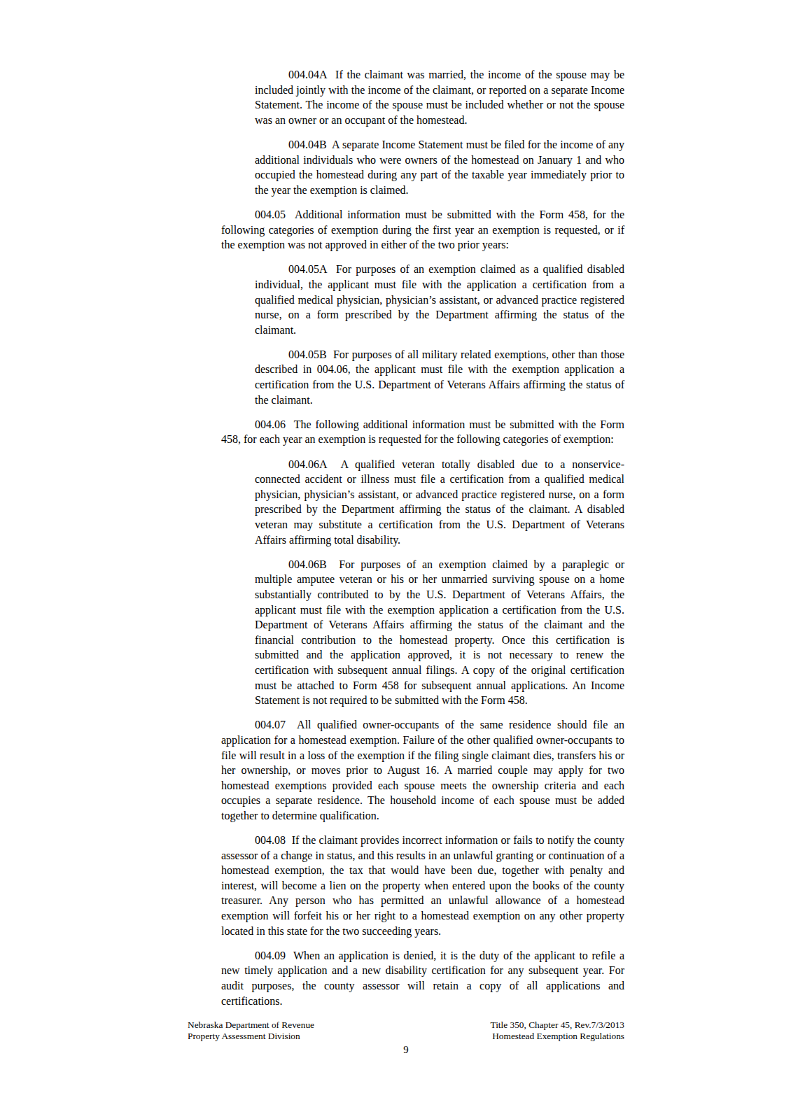004.04A If the claimant was married, the income of the spouse may be included jointly with the income of the claimant, or reported on a separate Income Statement. The income of the spouse must be included whether or not the spouse was an owner or an occupant of the homestead.
004.04B A separate Income Statement must be filed for the income of any additional individuals who were owners of the homestead on January 1 and who occupied the homestead during any part of the taxable year immediately prior to the year the exemption is claimed.
004.05 Additional information must be submitted with the Form 458, for the following categories of exemption during the first year an exemption is requested, or if the exemption was not approved in either of the two prior years:
004.05A For purposes of an exemption claimed as a qualified disabled individual, the applicant must file with the application a certification from a qualified medical physician, physician’s assistant, or advanced practice registered nurse, on a form prescribed by the Department affirming the status of the claimant.
004.05B For purposes of all military related exemptions, other than those described in 004.06, the applicant must file with the exemption application a certification from the U.S. Department of Veterans Affairs affirming the status of the claimant.
004.06 The following additional information must be submitted with the Form 458, for each year an exemption is requested for the following categories of exemption:
004.06A A qualified veteran totally disabled due to a nonservice-connected accident or illness must file a certification from a qualified medical physician, physician’s assistant, or advanced practice registered nurse, on a form prescribed by the Department affirming the status of the claimant. A disabled veteran may substitute a certification from the U.S. Department of Veterans Affairs affirming total disability.
004.06B For purposes of an exemption claimed by a paraplegic or multiple amputee veteran or his or her unmarried surviving spouse on a home substantially contributed to by the U.S. Department of Veterans Affairs, the applicant must file with the exemption application a certification from the U.S. Department of Veterans Affairs affirming the status of the claimant and the financial contribution to the homestead property. Once this certification is submitted and the application approved, it is not necessary to renew the certification with subsequent annual filings. A copy of the original certification must be attached to Form 458 for subsequent annual applications. An Income Statement is not required to be submitted with the Form 458.
004.07 All qualified owner-occupants of the same residence should file an application for a homestead exemption. Failure of the other qualified owner-occupants to file will result in a loss of the exemption if the filing single claimant dies, transfers his or her ownership, or moves prior to August 16. A married couple may apply for two homestead exemptions provided each spouse meets the ownership criteria and each occupies a separate residence. The household income of each spouse must be added together to determine qualification.
004.08 If the claimant provides incorrect information or fails to notify the county assessor of a change in status, and this results in an unlawful granting or continuation of a homestead exemption, the tax that would have been due, together with penalty and interest, will become a lien on the property when entered upon the books of the county treasurer. Any person who has permitted an unlawful allowance of a homestead exemption will forfeit his or her right to a homestead exemption on any other property located in this state for the two succeeding years.
004.09 When an application is denied, it is the duty of the applicant to refile a new timely application and a new disability certification for any subsequent year. For audit purposes, the county assessor will retain a copy of all applications and certifications.
Nebraska Department of Revenue
Property Assessment Division
Title 350, Chapter 45, Rev.7/3/2013
Homestead Exemption Regulations
9